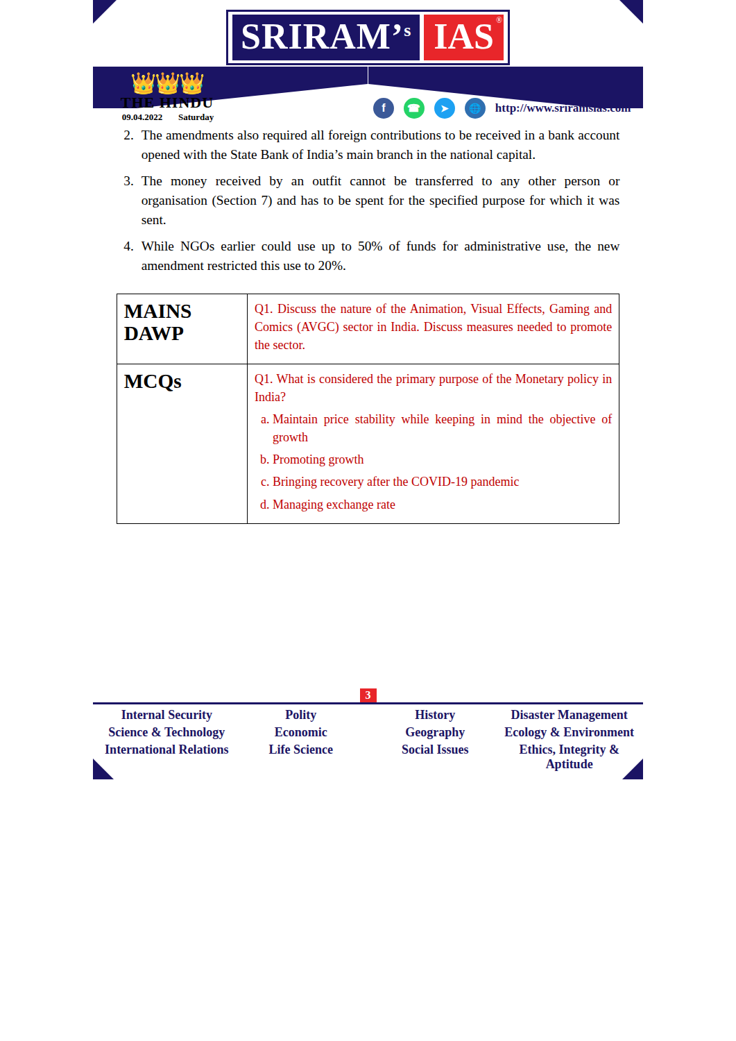SRIRAM’s
IAS®
👑👑👑
THE HINDU
09.04.2022 Saturday
f ☎ ➤ 🌐 http://www.sriramsias.com
The amendments also required all foreign contributions to be received in a bank account opened with the State Bank of India’s main branch in the national capital.
The money received by an outfit cannot be transferred to any other person or organisation (Section 7) and has to be spent for the specified purpose for which it was sent.
While NGOs earlier could use up to 50% of funds for administrative use, the new amendment restricted this use to 20%.
| MAINS DAWP | Q1. Discuss the nature of the Animation, Visual Effects, Gaming and Comics (AVGC) sector in India. Discuss measures needed to promote the sector. |
| MCQs | Q1. What is considered the primary purpose of the Monetary policy in India? Maintain price stability while keeping in mind the objective of growth Promoting growth Bringing recovery after the COVID-19 pandemic Managing exchange rate |
3
Internal Security
Polity
History
Disaster Management
Science & Technology
Economic
Geography
Ecology & Environment
International Relations
Life Science
Social Issues
Ethics, Integrity & Aptitude